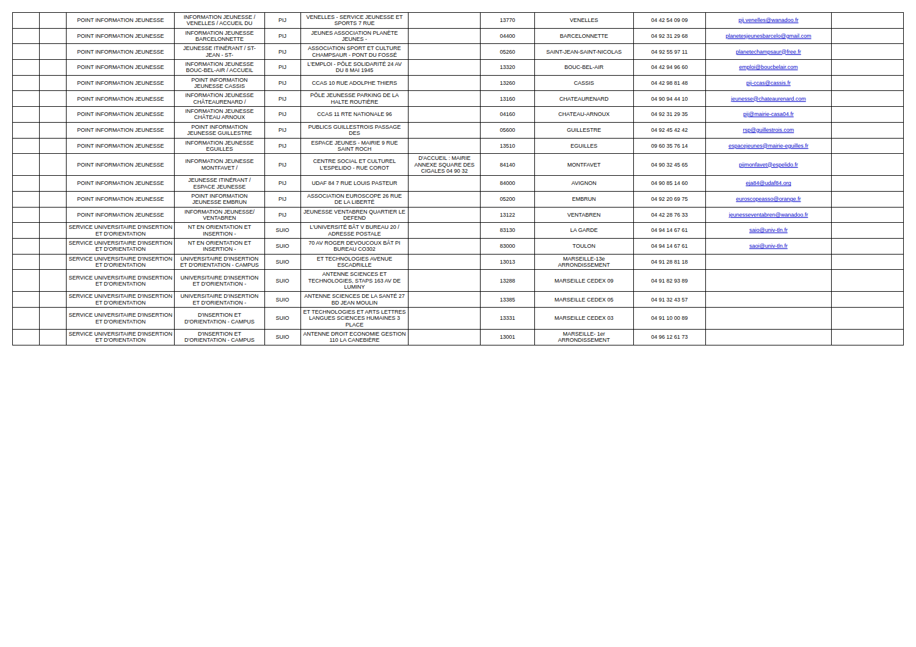| | | POINT INFORMATION JEUNESSE | INFORMATION JEUNESSE / VENELLES / ACCUEIL DU | PIJ | VENELLES - SERVICE JEUNESSE ET SPORTS 7 RUE | | 13770 | VENELLES | 04 42 54 09 09 | pij.venelles@wanadoo.fr | |
| | | POINT INFORMATION JEUNESSE | INFORMATION JEUNESSE BARCELONNETTE | PIJ | JEUNES ASSOCIATION PLANÈTE JEUNES - | | 04400 | BARCELONNETTE | 04 92 31 29 68 | planetesjeunesbarcelo@gmail.com | |
| | | POINT INFORMATION JEUNESSE | JEUNESSE ITINÉRANT / ST-JEAN - ST- | PIJ | ASSOCIATION SPORT ET CULTURE CHAMPSAUR - PONT DU FOSSÉ | | 05260 | SAINT-JEAN-SAINT-NICOLAS | 04 92 55 97 11 | planetechampsaur@free.fr | |
| | | POINT INFORMATION JEUNESSE | INFORMATION JEUNESSE BOUC-BEL-AIR / ACCUEIL | PIJ | L'EMPLOI - PÔLE SOLIDARITÉ 24 AV DU 8 MAI 1945 | | 13320 | BOUC-BEL-AIR | 04 42 94 96 60 | emploi@boucbelair.com | |
| | | POINT INFORMATION JEUNESSE | POINT INFORMATION JEUNESSE CASSIS | PIJ | CCAS 10 RUE ADOLPHE THIERS | | 13260 | CASSIS | 04 42 98 81 48 | pij-ccas@cassis.fr | |
| | | POINT INFORMATION JEUNESSE | INFORMATION JEUNESSE CHÂTEAURENARD / | PIJ | PÔLE JEUNESSE PARKING DE LA HALTE ROUTIÈRE | | 13160 | CHATEAURENARD | 04 90 94 44 10 | jeunesse@chateaurenard.com | |
| | | POINT INFORMATION JEUNESSE | INFORMATION JEUNESSE CHÂTEAU ARNOUX | PIJ | CCAS 11 RTE NATIONALE 96 | | 04160 | CHATEAU-ARNOUX | 04 92 31 29 35 | pij@mairie-casa04.fr | |
| | | POINT INFORMATION JEUNESSE | POINT INFORMATION JEUNESSE GUILLESTRE | PIJ | PUBLICS GUILLESTROIS PASSAGE DES | | 05600 | GUILLESTRE | 04 92 45 42 42 | rsp@guillestrois.com | |
| | | POINT INFORMATION JEUNESSE | INFORMATION JEUNESSE EGUILLES | PIJ | ESPACE JEUNES - MAIRIE 9 RUE SAINT ROCH | | 13510 | EGUILLES | 09 60 35 76 14 | espacejeunes@mairie-eguilles.fr | |
| | | POINT INFORMATION JEUNESSE | INFORMATION JEUNESSE MONTFAVET / | PIJ | CENTRE SOCIAL ET CULTUREL L'ESPELIDO - RUE COROT | D'ACCUEIL : MAIRIE ANNEXE SQUARE DES CIGALES 04 90 32 | 84140 | MONTFAVET | 04 90 32 45 65 | pijmonfavet@espelido.fr | |
| | | POINT INFORMATION JEUNESSE | JEUNESSE ITINÉRANT / ESPACE JEUNESSE | PIJ | UDAF 84 7 RUE LOUIS PASTEUR | | 84000 | AVIGNON | 04 90 85 14 60 | eja84@udaf84.org | |
| | | POINT INFORMATION JEUNESSE | POINT INFORMATION JEUNESSE EMBRUN | PIJ | ASSOCIATION EUROSCOPE 26 RUE DE LA LIBERTÉ | | 05200 | EMBRUN | 04 92 20 69 75 | euroscopeasso@orange.fr | |
| | | POINT INFORMATION JEUNESSE | INFORMATION JEUNESSE/ VENTABREN | PIJ | JEUNESSE VENTABREN QUARTIER LE DEFEND | | 13122 | VENTABREN | 04 42 28 76 33 | jeunesseventabren@wanadoo.fr | |
| | | SERVICE UNIVERSITAIRE D'INSERTION ET D'ORIENTATION | NT EN ORIENTATION ET INSERTION - | SUIO | L'UNIVERSITÉ BÂT V BUREAU 20 / ADRESSE POSTALE | | 83130 | LA GARDE | 04 94 14 67 61 | saio@univ-tln.fr | |
| | | SERVICE UNIVERSITAIRE D'INSERTION ET D'ORIENTATION | NT EN ORIENTATION ET INSERTION - | SUIO | 70 AV ROGER DEVOUCOUX BÂT PI BUREAU CO302 | | 83000 | TOULON | 04 94 14 67 61 | saoi@univ-tln.fr | |
| | | SERVICE UNIVERSITAIRE D'INSERTION ET D'ORIENTATION | UNIVERSITAIRE D'INSERTION ET D'ORIENTATION - CAMPUS | SUIO | ET TECHNOLOGIES AVENUE ESCADRILLE | | 13013 | MARSEILLE-13e ARRONDISSEMENT | 04 91 28 81 18 | | |
| | | SERVICE UNIVERSITAIRE D'INSERTION ET D'ORIENTATION | UNIVERSITAIRE D'INSERTION ET D'ORIENTATION - | SUIO | ANTENNE SCIENCES ET TECHNOLOGIES, STAPS 163 AV DE LUMINY | | 13288 | MARSEILLE CEDEX 09 | 04 91 82 93 89 | | |
| | | SERVICE UNIVERSITAIRE D'INSERTION ET D'ORIENTATION | UNIVERSITAIRE D'INSERTION ET D'ORIENTATION - | SUIO | ANTENNE SCIENCES DE LA SANTÉ 27 BD JEAN MOULIN | | 13385 | MARSEILLE CEDEX 05 | 04 91 32 43 57 | | |
| | | SERVICE UNIVERSITAIRE D'INSERTION ET D'ORIENTATION | D'INSERTION ET D'ORIENTATION - CAMPUS | SUIO | ET TECHNOLOGIES ET ARTS LETTRES LANGUES SCIENCES HUMAINES 3 PLACE | | 13331 | MARSEILLE CEDEX 03 | 04 91 10 00 89 | | |
| | | SERVICE UNIVERSITAIRE D'INSERTION ET D'ORIENTATION | D'INSERTION ET D'ORIENTATION - CAMPUS | SUIO | ANTENNE DROIT ECONOMIE GESTION 110 LA CANEBIÈRE | | 13001 | MARSEILLE- 1er ARRONDISSEMENT | 04 96 12 61 73 | | |